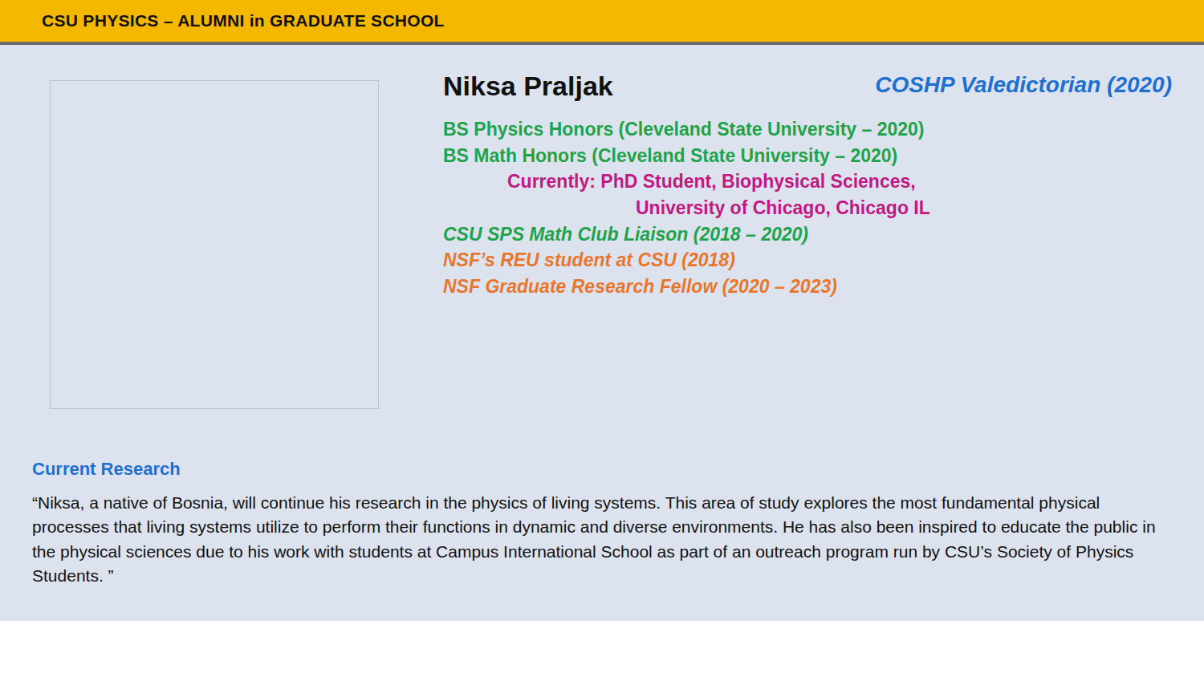CSU PHYSICS – ALUMNI in GRADUATE SCHOOL
Niksa Praljak
COSHP Valedictorian (2020)
BS Physics Honors (Cleveland State University – 2020)
BS Math Honors (Cleveland State University – 2020)
Currently: PhD Student, Biophysical Sciences,
University of Chicago, Chicago IL
CSU SPS Math Club Liaison (2018 – 2020)
NSF’s REU student at CSU (2018)
NSF Graduate Research Fellow (2020 – 2023)
Current Research
“Niksa, a native of Bosnia, will continue his research in the physics of living systems. This area of study explores the most fundamental physical processes that living systems utilize to perform their functions in dynamic and diverse environments. He has also been inspired to educate the public in the physical sciences due to his work with students at Campus International School as part of an outreach program run by CSU’s Society of Physics Students. ”